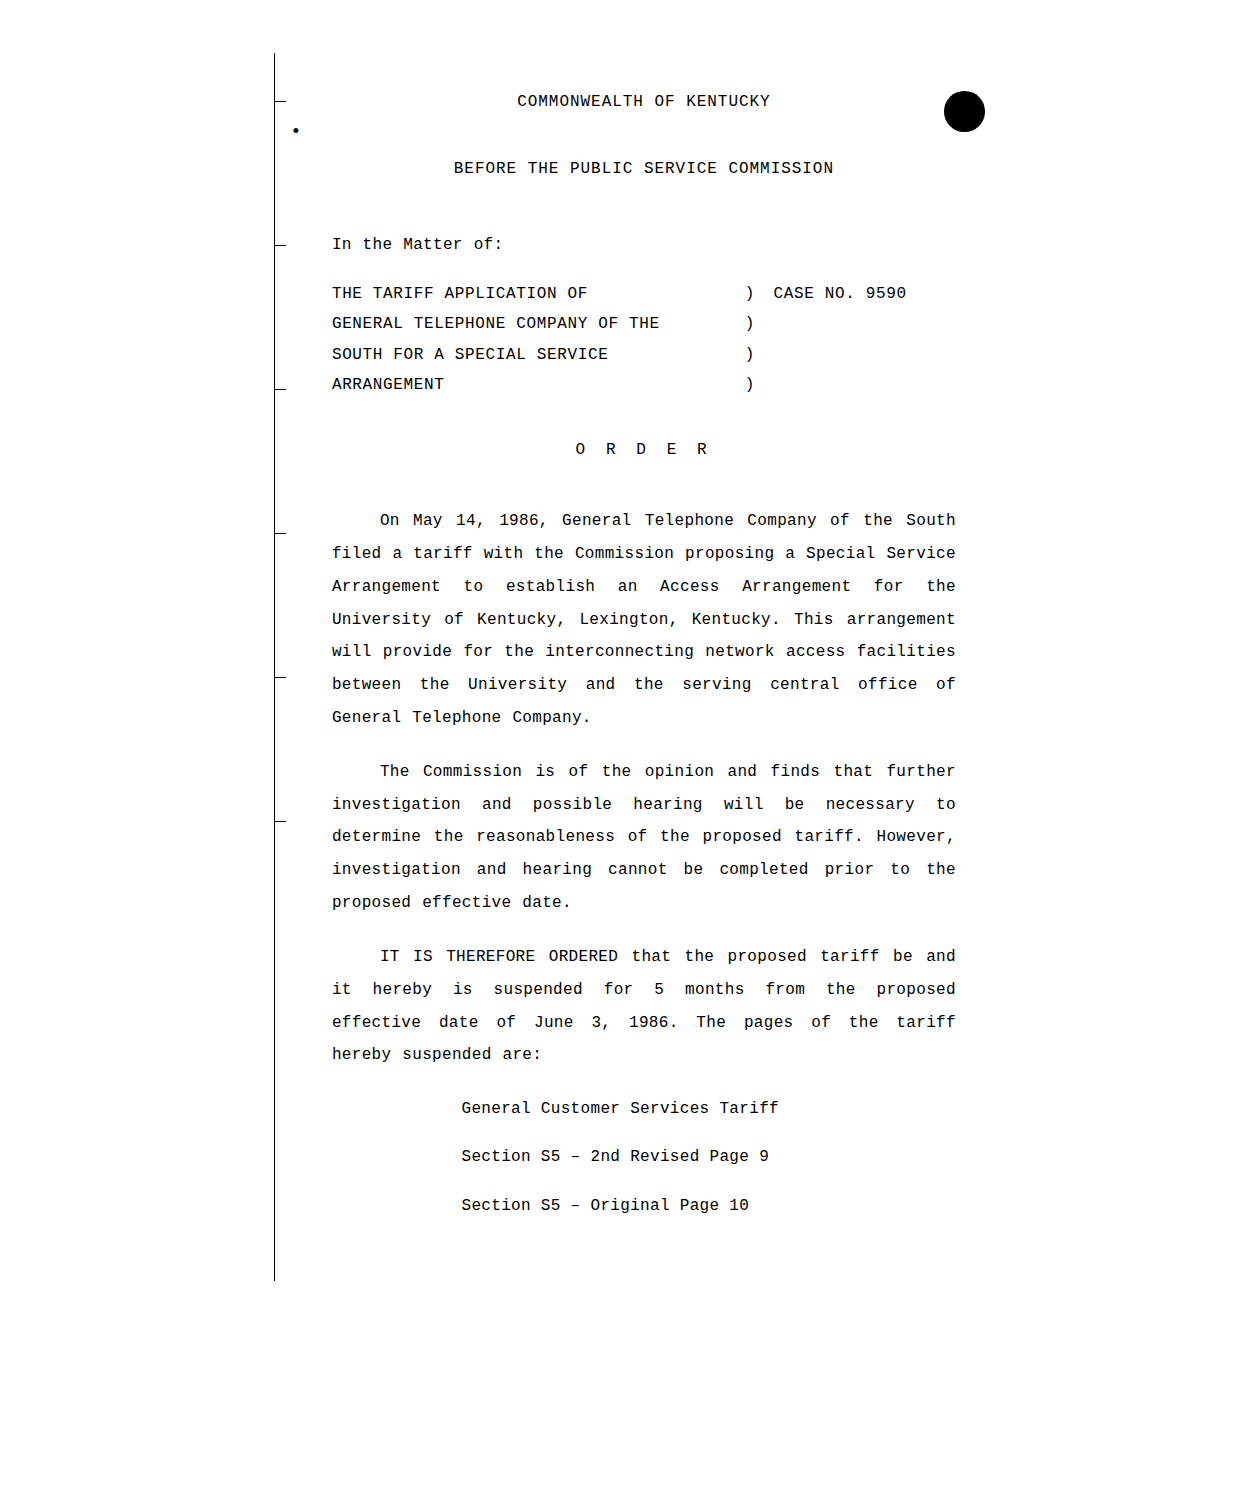•
COMMONWEALTH OF KENTUCKY
BEFORE THE PUBLIC SERVICE COMMISSION
In the Matter of:
| THE TARIFF APPLICATION OF | ) | CASE NO. 9590 |
| GENERAL TELEPHONE COMPANY OF THE | ) |
| SOUTH FOR A SPECIAL SERVICE | ) | |
| ARRANGEMENT | ) | |
O R D E R
On May 14, 1986, General Telephone Company of the South filed a tariff with the Commission proposing a Special Service Arrangement to establish an Access Arrangement for the University of Kentucky, Lexington, Kentucky. This arrangement will provide for the interconnecting network access facilities between the University and the serving central office of General Telephone Company.
The Commission is of the opinion and finds that further investigation and possible hearing will be necessary to determine the reasonableness of the proposed tariff. However, investigation and hearing cannot be completed prior to the proposed effective date.
IT IS THEREFORE ORDERED that the proposed tariff be and it hereby is suspended for 5 months from the proposed effective date of June 3, 1986. The pages of the tariff hereby suspended are:
General Customer Services Tariff
Section S5 – 2nd Revised Page 9
Section S5 – Original Page 10